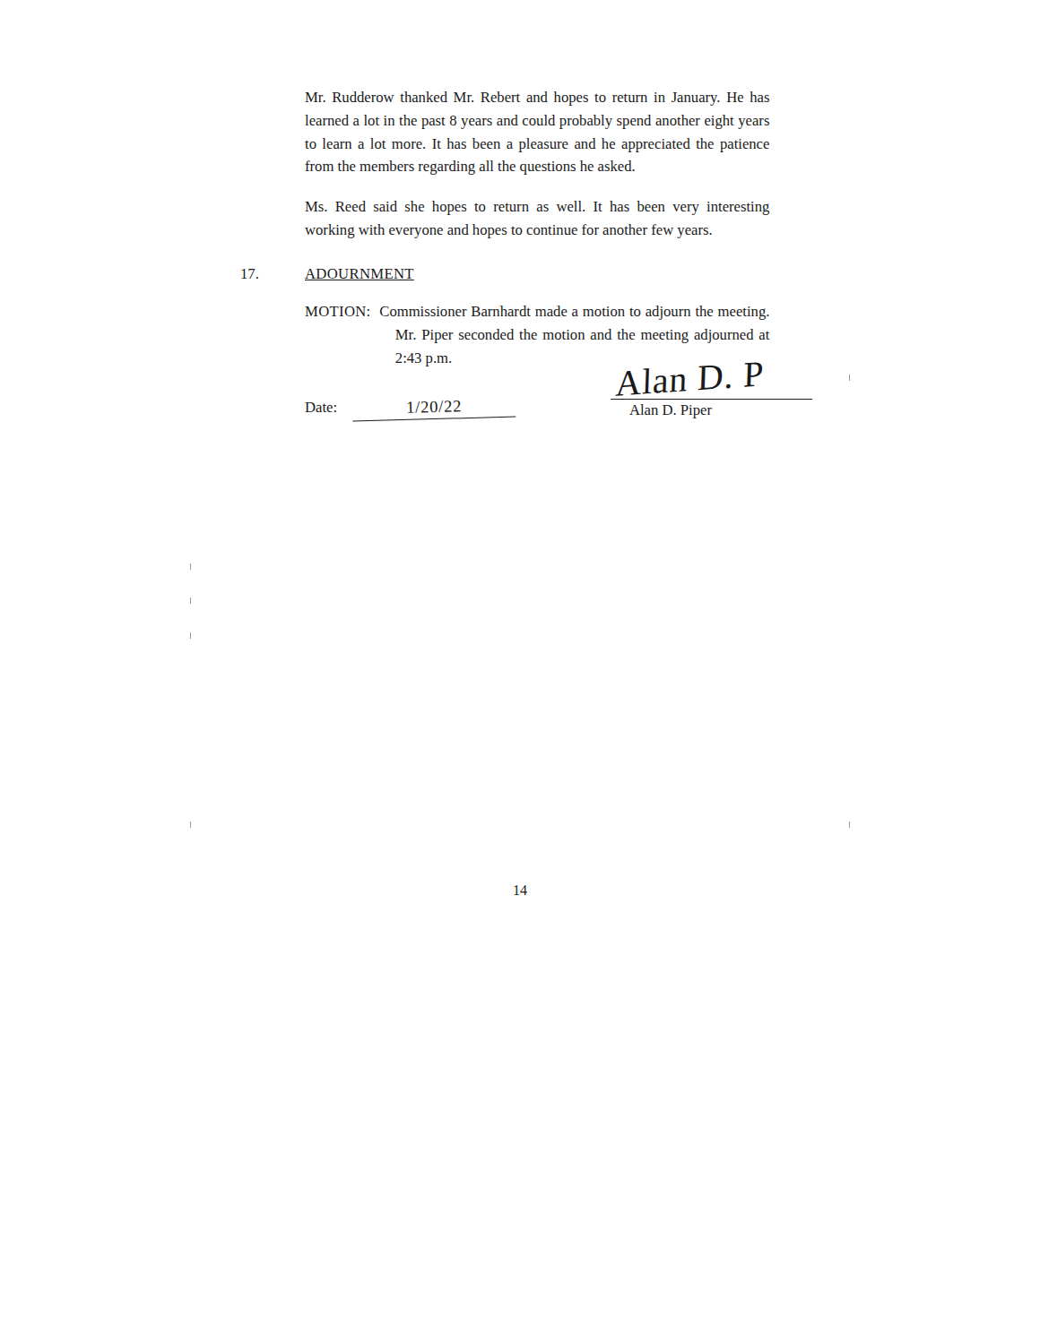Mr. Rudderow thanked Mr. Rebert and hopes to return in January. He has learned a lot in the past 8 years and could probably spend another eight years to learn a lot more. It has been a pleasure and he appreciated the patience from the members regarding all the questions he asked.
Ms. Reed said she hopes to return as well. It has been very interesting working with everyone and hopes to continue for another few years.
17. ADOURNMENT
MOTION: Commissioner Barnhardt made a motion to adjourn the meeting. Mr. Piper seconded the motion and the meeting adjourned at 2:43 p.m.
Date: 1/20/22
Alan D. P
Alan D. Piper
14